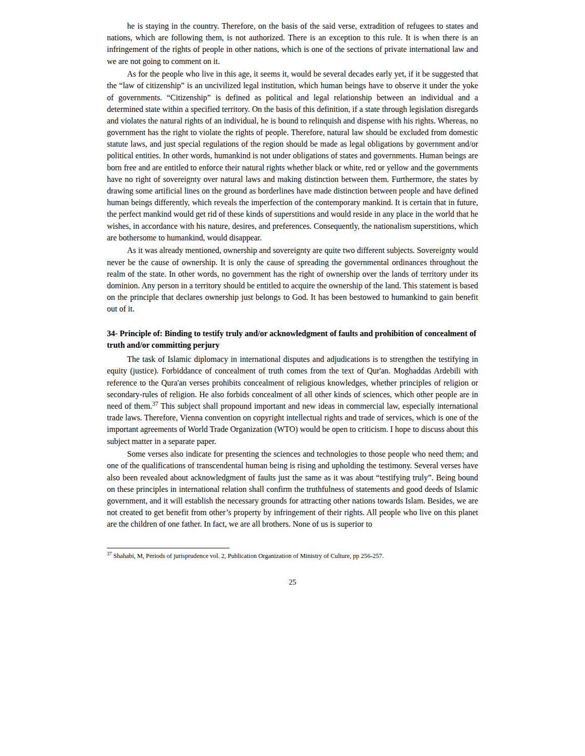he is staying in the country. Therefore, on the basis of the said verse, extradition of refugees to states and nations, which are following them, is not authorized. There is an exception to this rule. It is when there is an infringement of the rights of people in other nations, which is one of the sections of private international law and we are not going to comment on it.
As for the people who live in this age, it seems it, would be several decades early yet, if it be suggested that the “law of citizenship” is an uncivilized legal institution, which human beings have to observe it under the yoke of governments. “Citizenship” is defined as political and legal relationship between an individual and a determined state within a specified territory. On the basis of this definition, if a state through legislation disregards and violates the natural rights of an individual, he is bound to relinquish and dispense with his rights. Whereas, no government has the right to violate the rights of people. Therefore, natural law should be excluded from domestic statute laws, and just special regulations of the region should be made as legal obligations by government and/or political entities. In other words, humankind is not under obligations of states and governments. Human beings are born free and are entitled to enforce their natural rights whether black or white, red or yellow and the governments have no right of sovereignty over natural laws and making distinction between them. Furthermore, the states by drawing some artificial lines on the ground as borderlines have made distinction between people and have defined human beings differently, which reveals the imperfection of the contemporary mankind. It is certain that in future, the perfect mankind would get rid of these kinds of superstitions and would reside in any place in the world that he wishes, in accordance with his nature, desires, and preferences. Consequently, the nationalism superstitions, which are bothersome to humankind, would disappear.
As it was already mentioned, ownership and sovereignty are quite two different subjects. Sovereignty would never be the cause of ownership. It is only the cause of spreading the governmental ordinances throughout the realm of the state. In other words, no government has the right of ownership over the lands of territory under its dominion. Any person in a territory should be entitled to acquire the ownership of the land. This statement is based on the principle that declares ownership just belongs to God. It has been bestowed to humankind to gain benefit out of it.
34- Principle of: Binding to testify truly and/or acknowledgment of faults and prohibition of concealment of truth and/or committing perjury
The task of Islamic diplomacy in international disputes and adjudications is to strengthen the testifying in equity (justice). Forbiddance of concealment of truth comes from the text of Qur'an. Moghaddas Ardebili with reference to the Qura'an verses prohibits concealment of religious knowledges, whether principles of religion or secondary-rules of religion. He also forbids concealment of all other kinds of sciences, which other people are in need of them.37 This subject shall propound important and new ideas in commercial law, especially international trade laws. Therefore, Vienna convention on copyright intellectual rights and trade of services, which is one of the important agreements of World Trade Organization (WTO) would be open to criticism. I hope to discuss about this subject matter in a separate paper.
Some verses also indicate for presenting the sciences and technologies to those people who need them; and one of the qualifications of transcendental human being is rising and upholding the testimony. Several verses have also been revealed about acknowledgment of faults just the same as it was about “testifying truly”. Being bound on these principles in international relation shall confirm the truthfulness of statements and good deeds of Islamic government, and it will establish the necessary grounds for attracting other nations towards Islam. Besides, we are not created to get benefit from other’s property by infringement of their rights. All people who live on this planet are the children of one father. In fact, we are all brothers. None of us is superior to
37 Shahabi, M, Periods of jurisprudence vol. 2, Publication Organization of Ministry of Culture, pp 256-257.
25